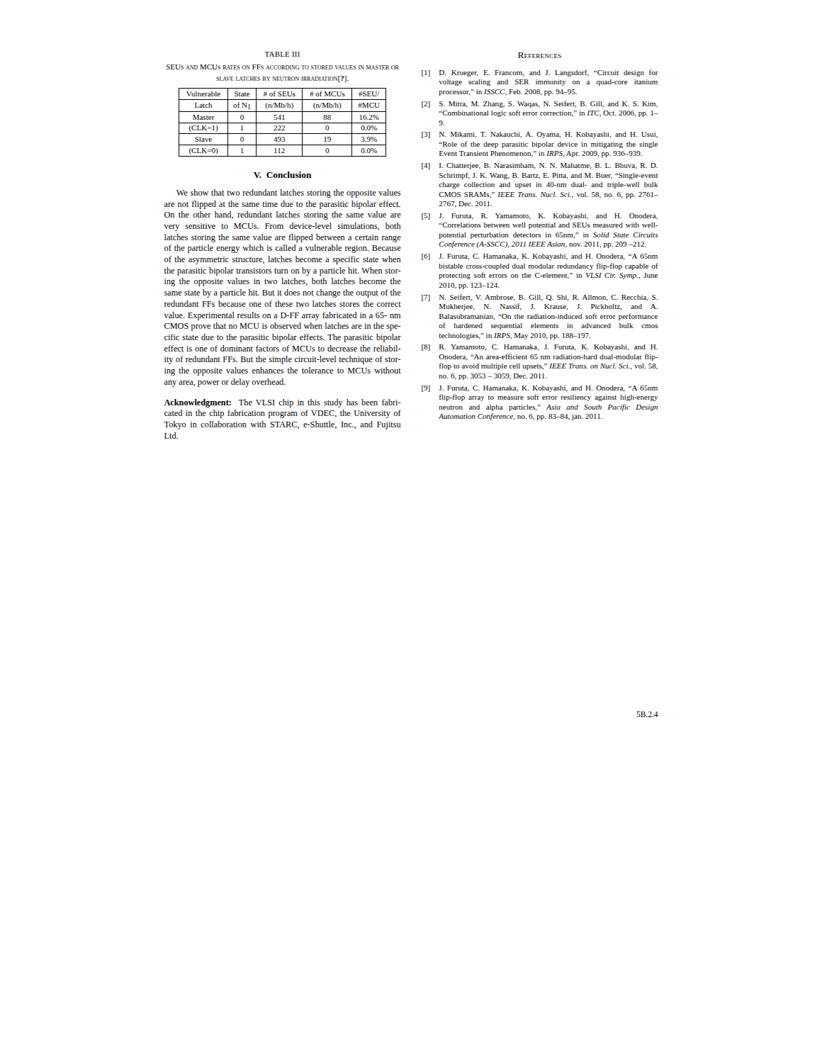TABLE III SEUs and MCUs rates on FFs according to stored values in master or slave latches by neutron irradiation[?].
| Vulnerable | State | # of SEUs | # of MCUs | #SEU/ |
| --- | --- | --- | --- | --- |
| Latch | of N 1 | (n/Mb/h) | (n/Mb/h) | #MCU |
| Master | 0 | 541 | 88 | 16.2% |
| (CLK=1) | 1 | 222 | 0 | 0.0% |
| Slave | 0 | 493 | 19 | 3.9% |
| (CLK=0) | 1 | 112 | 0 | 0.0% |
V. Conclusion
We show that two redundant latches storing the opposite values are not flipped at the same time due to the parasitic bipolar effect. On the other hand, redundant latches storing the same value are very sensitive to MCUs. From device-level simulations, both latches storing the same value are flipped between a certain range of the particle energy which is called a vulnerable region. Because of the asymmetric structure, latches become a specific state when the parasitic bipolar transistors turn on by a particle hit. When storing the opposite values in two latches, both latches become the same state by a particle hit. But it does not change the output of the redundant FFs because one of these two latches stores the correct value. Experimental results on a D-FF array fabricated in a 65- nm CMOS prove that no MCU is observed when latches are in the specific state due to the parasitic bipolar effects. The parasitic bipolar effect is one of dominant factors of MCUs to decrease the reliability of redundant FFs. But the simple circuit-level technique of storing the opposite values enhances the tolerance to MCUs without any area, power or delay overhead.
Acknowledgment: The VLSI chip in this study has been fabricated in the chip fabrication program of VDEC, the University of Tokyo in collaboration with STARC, e-Shuttle, Inc., and Fujitsu Ltd.
References
[1] D. Krueger, E. Francom, and J. Langsdorf, “Circuit design for voltage scaling and SER immunity on a quad-core itanium processor,” in ISSCC, Feb. 2008, pp. 94–95.
[2] S. Mitra, M. Zhang, S. Waqas, N. Seifert, B. Gill, and K. S. Kim, “Combinational logic soft error correction,” in ITC, Oct. 2006, pp. 1–9.
[3] N. Mikami, T. Nakauchi, A. Oyama, H. Kobayashi, and H. Usui, “Role of the deep parasitic bipolar device in mitigating the single Event Transient Phenomenon,” in IRPS, Apr. 2009, pp. 936–939.
[4] I. Chatterjee, B. Narasimham, N. N. Mahatme, B. L. Bhuva, R. D. Schrimpf, J. K. Wang, B. Bartz, E. Pitta, and M. Buer, “Single-event charge collection and upset in 40-nm dual- and triple-well bulk CMOS SRAMs,” IEEE Trans. Nucl. Sci., vol. 58, no. 6, pp. 2761–2767, Dec. 2011.
[5] J. Furuta, R. Yamamoto, K. Kobayashi, and H. Onodera, “Correlations between well potential and SEUs measured with well-potential perturbation detectors in 65nm,” in Solid State Circuits Conference (A-SSCC), 2011 IEEE Asian, nov. 2011, pp. 209 –212.
[6] J. Furuta, C. Hamanaka, K. Kobayashi, and H. Onodera, “A 65nm bistable cross-coupled dual modular redundancy flip-flop capable of protecting soft errors on the C-element,” in VLSI Cir. Symp., June 2010, pp. 123–124.
[7] N. Seifert, V. Ambrose, B. Gill, Q. Shi, R. Allmon, C. Recchia, S. Mukherjee, N. Nassif, J. Krause, J. Pickholtz, and A. Balasubramanian, “On the radiation-induced soft error performance of hardened sequential elements in advanced bulk cmos technologies,” in IRPS, May 2010, pp. 188–197.
[8] R. Yamamoto, C. Hamanaka, J. Furuta, K. Kobayashi, and H. Onodera, “An area-efficient 65 nm radiation-hard dual-modular flip-flop to avoid multiple cell upsets,” IEEE Trans. on Nucl. Sci., vol. 58, no. 6, pp. 3053 – 3059, Dec. 2011.
[9] J. Furuta, C. Hamanaka, K. Kobayashi, and H. Onodera, “A 65nm flip-flop array to measure soft error resiliency against high-energy neutron and alpha particles,” Asia and South Pacific Design Automation Conference, no. 6, pp. 83–84, jan. 2011.
5B.2.4